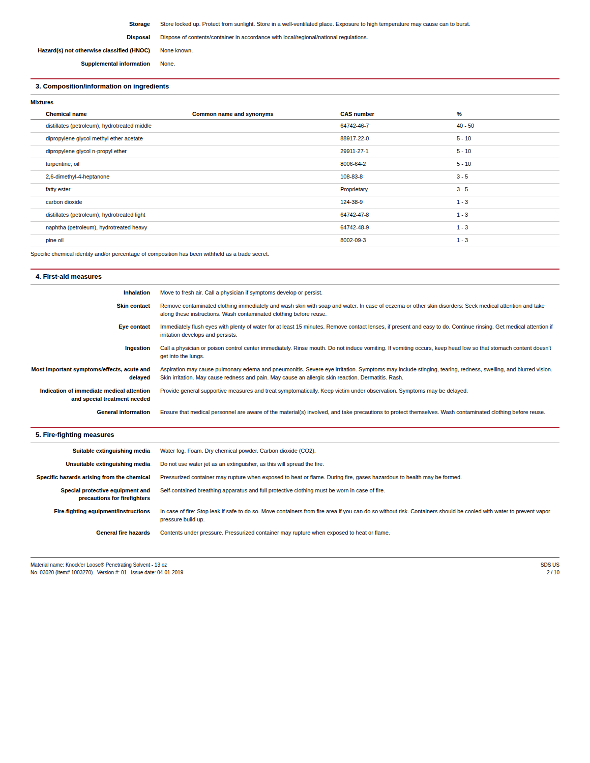Storage
Store locked up. Protect from sunlight. Store in a well-ventilated place. Exposure to high temperature may cause can to burst.
Disposal
Dispose of contents/container in accordance with local/regional/national regulations.
Hazard(s) not otherwise classified (HNOC)
None known.
Supplemental information
None.
3. Composition/information on ingredients
Mixtures
| Chemical name | Common name and synonyms | CAS number | % |
| --- | --- | --- | --- |
| distillates (petroleum), hydrotreated middle | | 64742-46-7 | 40 - 50 |
| dipropylene glycol methyl ether acetate | | 88917-22-0 | 5 - 10 |
| dipropylene glycol n-propyl ether | | 29911-27-1 | 5 - 10 |
| turpentine, oil | | 8006-64-2 | 5 - 10 |
| 2,6-dimethyl-4-heptanone | | 108-83-8 | 3 - 5 |
| fatty ester | | Proprietary | 3 - 5 |
| carbon dioxide | | 124-38-9 | 1 - 3 |
| distillates (petroleum), hydrotreated light | | 64742-47-8 | 1 - 3 |
| naphtha (petroleum), hydrotreated heavy | | 64742-48-9 | 1 - 3 |
| pine oil | | 8002-09-3 | 1 - 3 |
Specific chemical identity and/or percentage of composition has been withheld as a trade secret.
4. First-aid measures
Inhalation
Move to fresh air. Call a physician if symptoms develop or persist.
Skin contact
Remove contaminated clothing immediately and wash skin with soap and water. In case of eczema or other skin disorders: Seek medical attention and take along these instructions. Wash contaminated clothing before reuse.
Eye contact
Immediately flush eyes with plenty of water for at least 15 minutes. Remove contact lenses, if present and easy to do. Continue rinsing. Get medical attention if irritation develops and persists.
Ingestion
Call a physician or poison control center immediately. Rinse mouth. Do not induce vomiting. If vomiting occurs, keep head low so that stomach content doesn't get into the lungs.
Most important symptoms/effects, acute and delayed
Aspiration may cause pulmonary edema and pneumonitis. Severe eye irritation. Symptoms may include stinging, tearing, redness, swelling, and blurred vision. Skin irritation. May cause redness and pain. May cause an allergic skin reaction. Dermatitis. Rash.
Indication of immediate medical attention and special treatment needed
Provide general supportive measures and treat symptomatically. Keep victim under observation. Symptoms may be delayed.
General information
Ensure that medical personnel are aware of the material(s) involved, and take precautions to protect themselves. Wash contaminated clothing before reuse.
5. Fire-fighting measures
Suitable extinguishing media
Water fog. Foam. Dry chemical powder. Carbon dioxide (CO2).
Unsuitable extinguishing media
Do not use water jet as an extinguisher, as this will spread the fire.
Specific hazards arising from the chemical
Pressurized container may rupture when exposed to heat or flame. During fire, gases hazardous to health may be formed.
Special protective equipment and precautions for firefighters
Self-contained breathing apparatus and full protective clothing must be worn in case of fire.
Fire-fighting equipment/instructions
In case of fire: Stop leak if safe to do so. Move containers from fire area if you can do so without risk. Containers should be cooled with water to prevent vapor pressure build up.
General fire hazards
Contents under pressure. Pressurized container may rupture when exposed to heat or flame.
Material name: Knock'er Loose® Penetrating Solvent - 13 oz
No. 03020 (Item# 1003270) Version #: 01 Issue date: 04-01-2019
SDS US
2 / 10